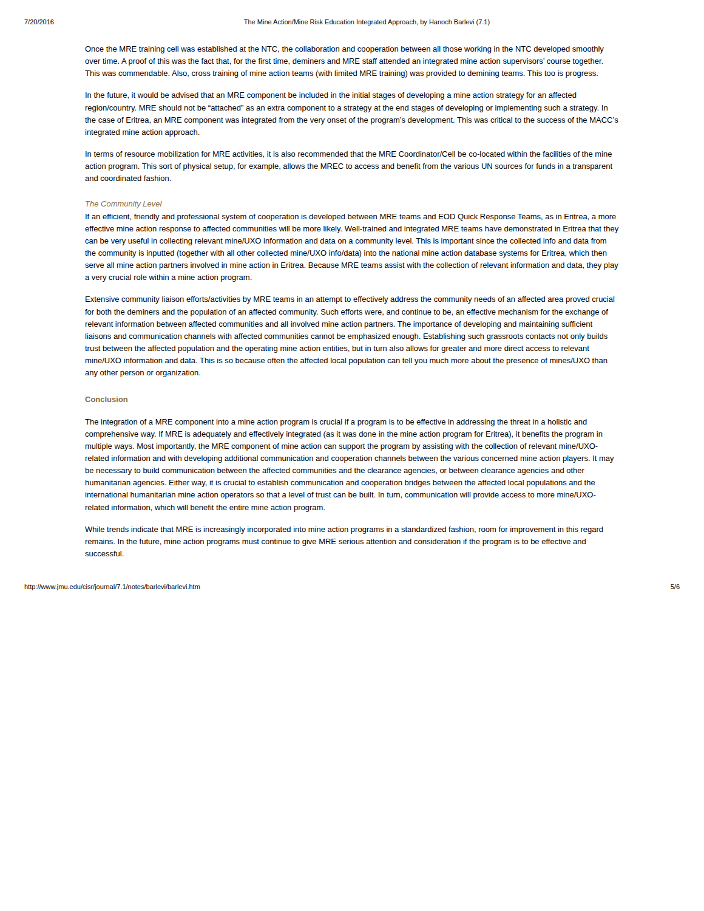7/20/2016 The Mine Action/Mine Risk Education Integrated Approach, by Hanoch Barlevi (7.1)
Once the MRE training cell was established at the NTC, the collaboration and cooperation between all those working in the NTC developed smoothly over time. A proof of this was the fact that, for the first time, deminers and MRE staff attended an integrated mine action supervisors’ course together. This was commendable. Also, cross training of mine action teams (with limited MRE training) was provided to demining teams. This too is progress.
In the future, it would be advised that an MRE component be included in the initial stages of developing a mine action strategy for an affected region/country. MRE should not be “attached” as an extra component to a strategy at the end stages of developing or implementing such a strategy. In the case of Eritrea, an MRE component was integrated from the very onset of the program’s development. This was critical to the success of the MACC’s integrated mine action approach.
In terms of resource mobilization for MRE activities, it is also recommended that the MRE Coordinator/Cell be co-located within the facilities of the mine action program. This sort of physical setup, for example, allows the MREC to access and benefit from the various UN sources for funds in a transparent and coordinated fashion.
The Community Level
If an efficient, friendly and professional system of cooperation is developed between MRE teams and EOD Quick Response Teams, as in Eritrea, a more effective mine action response to affected communities will be more likely. Well-trained and integrated MRE teams have demonstrated in Eritrea that they can be very useful in collecting relevant mine/UXO information and data on a community level. This is important since the collected info and data from the community is inputted (together with all other collected mine/UXO info/data) into the national mine action database systems for Eritrea, which then serve all mine action partners involved in mine action in Eritrea. Because MRE teams assist with the collection of relevant information and data, they play a very crucial role within a mine action program.
Extensive community liaison efforts/activities by MRE teams in an attempt to effectively address the community needs of an affected area proved crucial for both the deminers and the population of an affected community. Such efforts were, and continue to be, an effective mechanism for the exchange of relevant information between affected communities and all involved mine action partners. The importance of developing and maintaining sufficient liaisons and communication channels with affected communities cannot be emphasized enough. Establishing such grassroots contacts not only builds trust between the affected population and the operating mine action entities, but in turn also allows for greater and more direct access to relevant mine/UXO information and data. This is so because often the affected local population can tell you much more about the presence of mines/UXO than any other person or organization.
Conclusion
The integration of a MRE component into a mine action program is crucial if a program is to be effective in addressing the threat in a holistic and comprehensive way. If MRE is adequately and effectively integrated (as it was done in the mine action program for Eritrea), it benefits the program in multiple ways. Most importantly, the MRE component of mine action can support the program by assisting with the collection of relevant mine/UXO-related information and with developing additional communication and cooperation channels between the various concerned mine action players. It may be necessary to build communication between the affected communities and the clearance agencies, or between clearance agencies and other humanitarian agencies. Either way, it is crucial to establish communication and cooperation bridges between the affected local populations and the international humanitarian mine action operators so that a level of trust can be built. In turn, communication will provide access to more mine/UXO-related information, which will benefit the entire mine action program.
While trends indicate that MRE is increasingly incorporated into mine action programs in a standardized fashion, room for improvement in this regard remains. In the future, mine action programs must continue to give MRE serious attention and consideration if the program is to be effective and successful.
http://www.jmu.edu/cisr/journal/7.1/notes/barlevi/barlevi.htm 5/6